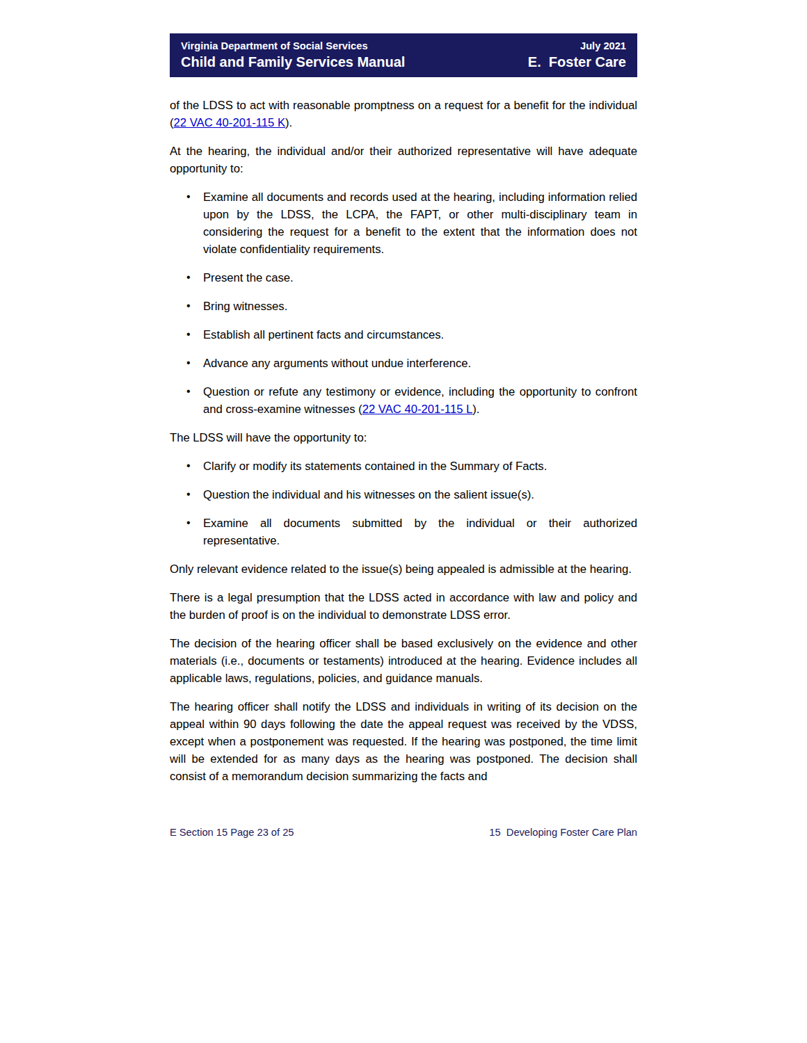Virginia Department of Social Services
Child and Family Services Manual
July 2021
E. Foster Care
of the LDSS to act with reasonable promptness on a request for a benefit for the individual (22 VAC 40-201-115 K).
At the hearing, the individual and/or their authorized representative will have adequate opportunity to:
Examine all documents and records used at the hearing, including information relied upon by the LDSS, the LCPA, the FAPT, or other multi-disciplinary team in considering the request for a benefit to the extent that the information does not violate confidentiality requirements.
Present the case.
Bring witnesses.
Establish all pertinent facts and circumstances.
Advance any arguments without undue interference.
Question or refute any testimony or evidence, including the opportunity to confront and cross-examine witnesses (22 VAC 40-201-115 L).
The LDSS will have the opportunity to:
Clarify or modify its statements contained in the Summary of Facts.
Question the individual and his witnesses on the salient issue(s).
Examine all documents submitted by the individual or their authorized representative.
Only relevant evidence related to the issue(s) being appealed is admissible at the hearing.
There is a legal presumption that the LDSS acted in accordance with law and policy and the burden of proof is on the individual to demonstrate LDSS error.
The decision of the hearing officer shall be based exclusively on the evidence and other materials (i.e., documents or testaments) introduced at the hearing. Evidence includes all applicable laws, regulations, policies, and guidance manuals.
The hearing officer shall notify the LDSS and individuals in writing of its decision on the appeal within 90 days following the date the appeal request was received by the VDSS, except when a postponement was requested. If the hearing was postponed, the time limit will be extended for as many days as the hearing was postponed. The decision shall consist of a memorandum decision summarizing the facts and
E Section 15 Page 23 of 25
15 Developing Foster Care Plan